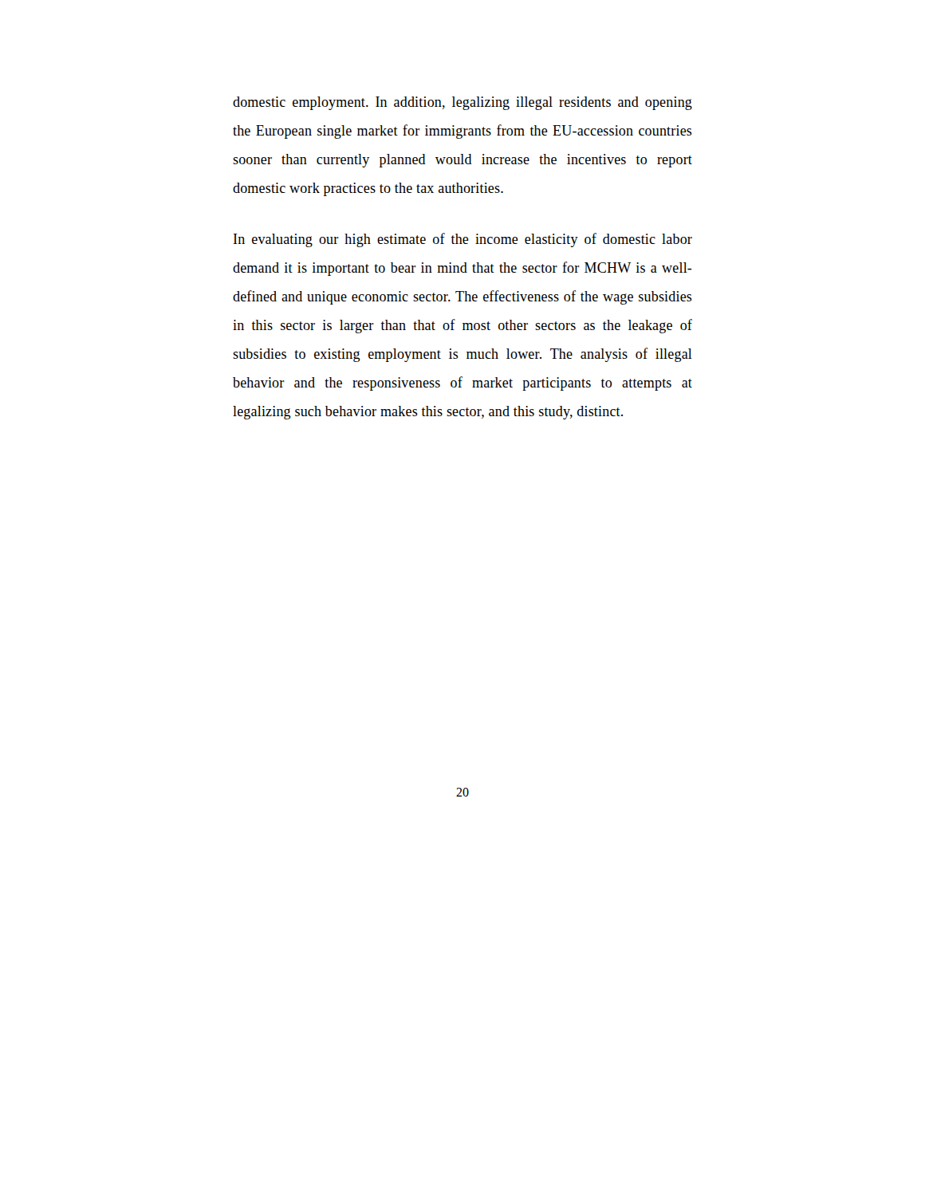domestic employment. In addition, legalizing illegal residents and opening the European single market for immigrants from the EU-accession countries sooner than currently planned would increase the incentives to report domestic work practices to the tax authorities.
In evaluating our high estimate of the income elasticity of domestic labor demand it is important to bear in mind that the sector for MCHW is a well-defined and unique economic sector. The effectiveness of the wage subsidies in this sector is larger than that of most other sectors as the leakage of subsidies to existing employment is much lower. The analysis of illegal behavior and the responsiveness of market participants to attempts at legalizing such behavior makes this sector, and this study, distinct.
20